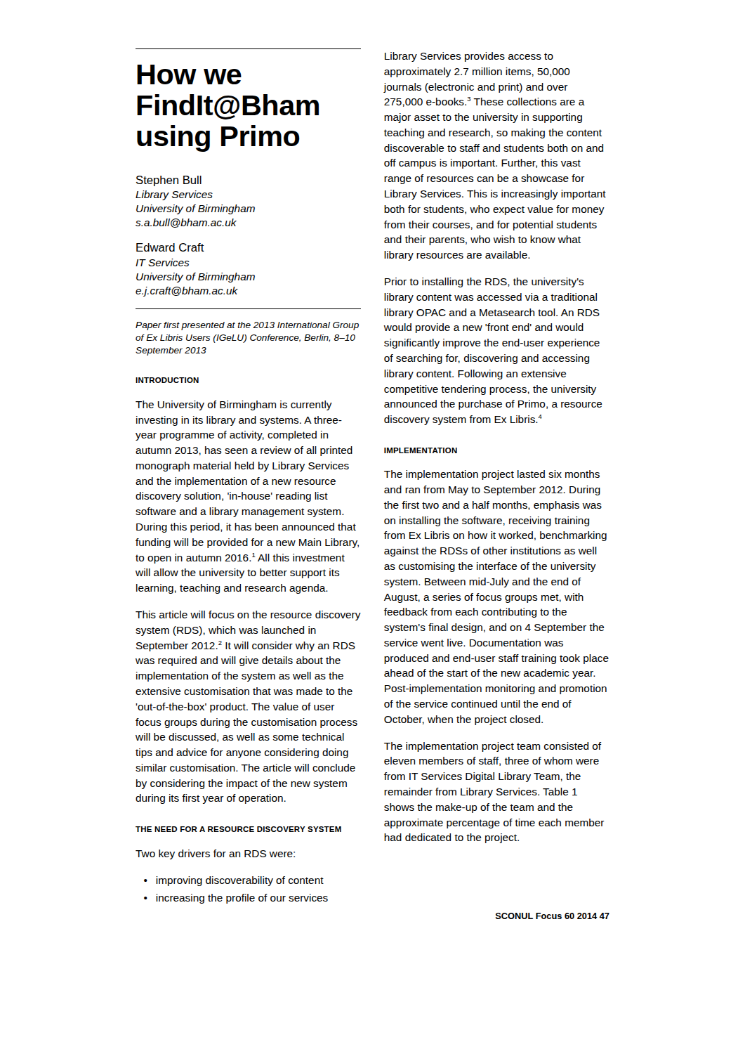How we FindIt@Bham using Primo
Stephen Bull
Library Services
University of Birmingham
s.a.bull@bham.ac.uk
Edward Craft
IT Services
University of Birmingham
e.j.craft@bham.ac.uk
Paper first presented at the 2013 International Group of Ex Libris Users (IGeLU) Conference, Berlin, 8–10 September 2013
Introduction
The University of Birmingham is currently investing in its library and systems. A three-year programme of activity, completed in autumn 2013, has seen a review of all printed monograph material held by Library Services and the implementation of a new resource discovery solution, 'in-house' reading list software and a library management system. During this period, it has been announced that funding will be provided for a new Main Library, to open in autumn 2016.1 All this investment will allow the university to better support its learning, teaching and research agenda.
This article will focus on the resource discovery system (RDS), which was launched in September 2012.2 It will consider why an RDS was required and will give details about the implementation of the system as well as the extensive customisation that was made to the 'out-of-the-box' product. The value of user focus groups during the customisation process will be discussed, as well as some technical tips and advice for anyone considering doing similar customisation. The article will conclude by considering the impact of the new system during its first year of operation.
The need for a resource discovery system
Two key drivers for an RDS were:
improving discoverability of content
increasing the profile of our services
Library Services provides access to approximately 2.7 million items, 50,000 journals (electronic and print) and over 275,000 e-books.3 These collections are a major asset to the university in supporting teaching and research, so making the content discoverable to staff and students both on and off campus is important. Further, this vast range of resources can be a showcase for Library Services. This is increasingly important both for students, who expect value for money from their courses, and for potential students and their parents, who wish to know what library resources are available.
Prior to installing the RDS, the university's library content was accessed via a traditional library OPAC and a Metasearch tool. An RDS would provide a new 'front end' and would significantly improve the end-user experience of searching for, discovering and accessing library content. Following an extensive competitive tendering process, the university announced the purchase of Primo, a resource discovery system from Ex Libris.4
Implementation
The implementation project lasted six months and ran from May to September 2012. During the first two and a half months, emphasis was on installing the software, receiving training from Ex Libris on how it worked, benchmarking against the RDSs of other institutions as well as customising the interface of the university system. Between mid-July and the end of August, a series of focus groups met, with feedback from each contributing to the system's final design, and on 4 September the service went live. Documentation was produced and end-user staff training took place ahead of the start of the new academic year. Post-implementation monitoring and promotion of the service continued until the end of October, when the project closed.
The implementation project team consisted of eleven members of staff, three of whom were from IT Services Digital Library Team, the remainder from Library Services. Table 1 shows the make-up of the team and the approximate percentage of time each member had dedicated to the project.
SCONUL Focus 60 2014 47